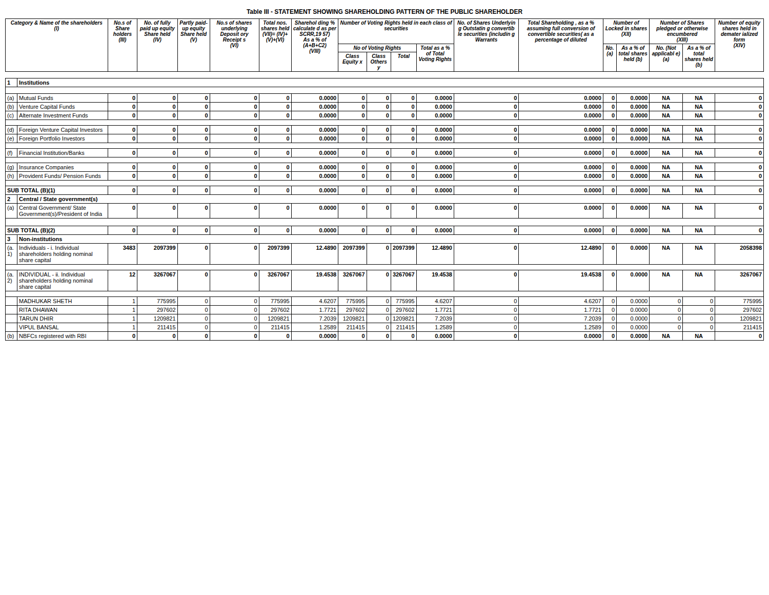Table III - STATEMENT SHOWING SHAREHOLDING PATTERN OF THE PUBLIC SHAREHOLDER
| Category & Name of the shareholders (I) | No.s of Share holders (III) | No. of fully paid up equity Share held (IV) | Partly paid-up equity Share held (V) | No.s of shares underlying Deposit ory Receipt s (VI) | Total nos. shares held (VII)= (IV)+(V)+(VI) | Sharehol ding % calculate d as per SCRR,19 57) As a % of (A+B+C2) (VIII) | Number of Voting Rights held in each class of securities | No. of Shares Underlyin g Outstatin g convertib le securities (includin g Warrants | Total Shareholding , as a % assuming full conversion of convertible securities( as a percentage of diluted | Number of Locked in shares (XII) | Number of Shares pledged or otherwise encumbered (XIII) | Number of equity shares held in demater ialized form (XIV) |
| --- | --- | --- | --- | --- | --- | --- | --- | --- | --- | --- | --- | --- |
| No of Voting Rights | Total as a % of Total Voting Rights | No. (a) | As a % of total shares held (b) | No. (Not applicabl e) (a) | As a % of total shares held (b) |
| Class Equity x | Class Others y | Total |
| 1 | Institutions |
| (a) | Mutual Funds | 0 | 0 | 0 | 0 | 0 | 0.0000 | 0 | 0 | 0 | 0.0000 | 0 | 0.0000 | 0 | 0.0000 | NA | NA | 0 |
| (b) | Venture Capital Funds | 0 | 0 | 0 | 0 | 0 | 0.0000 | 0 | 0 | 0 | 0.0000 | 0 | 0.0000 | 0 | 0.0000 | NA | NA | 0 |
| (c) | Alternate Investment Funds | 0 | 0 | 0 | 0 | 0 | 0.0000 | 0 | 0 | 0 | 0.0000 | 0 | 0.0000 | 0 | 0.0000 | NA | NA | 0 |
| (d) | Foreign Venture Capital Investors | 0 | 0 | 0 | 0 | 0 | 0.0000 | 0 | 0 | 0 | 0.0000 | 0 | 0.0000 | 0 | 0.0000 | NA | NA | 0 |
| (e) | Foreign Portfolio Investors | 0 | 0 | 0 | 0 | 0 | 0.0000 | 0 | 0 | 0 | 0.0000 | 0 | 0.0000 | 0 | 0.0000 | NA | NA | 0 |
| (f) | Financial Institution/Banks | 0 | 0 | 0 | 0 | 0 | 0.0000 | 0 | 0 | 0 | 0.0000 | 0 | 0.0000 | 0 | 0.0000 | NA | NA | 0 |
| (g) | Insurance Companies | 0 | 0 | 0 | 0 | 0 | 0.0000 | 0 | 0 | 0 | 0.0000 | 0 | 0.0000 | 0 | 0.0000 | NA | NA | 0 |
| (h) | Provident Funds/ Pension Funds | 0 | 0 | 0 | 0 | 0 | 0.0000 | 0 | 0 | 0 | 0.0000 | 0 | 0.0000 | 0 | 0.0000 | NA | NA | 0 |
| SUB TOTAL (B)(1) | 0 | 0 | 0 | 0 | 0 | 0.0000 | 0 | 0 | 0 | 0.0000 | 0 | 0.0000 | 0 | 0.0000 | NA | NA | 0 |
| 2 | Central / State government(s) |
| (a) | Central Government/ State Government(s)/President of India | 0 | 0 | 0 | 0 | 0 | 0.0000 | 0 | 0 | 0 | 0.0000 | 0 | 0.0000 | 0 | 0.0000 | NA | NA | 0 |
| SUB TOTAL (B)(2) | 0 | 0 | 0 | 0 | 0 | 0.0000 | 0 | 0 | 0 | 0.0000 | 0 | 0.0000 | 0 | 0.0000 | NA | NA | 0 |
| 3 | Non-institutions |
| (a. 1) | Individuals - i. Individual shareholders holding nominal share capital | 3483 | 2097399 | 0 | 0 | 2097399 | 12.4890 | 2097399 | 0 | 2097399 | 12.4890 | 0 | 12.4890 | 0 | 0.0000 | NA | NA | 2058398 |
| (a. 2) | INDIVIDUAL - ii. Individual shareholders holding nominal share capital | 12 | 3267067 | 0 | 0 | 3267067 | 19.4538 | 3267067 | 0 | 3267067 | 19.4538 | 0 | 19.4538 | 0 | 0.0000 | NA | NA | 3267067 |
| | MADHUKAR SHETH | 1 | 775995 | 0 | 0 | 775995 | 4.6207 | 775995 | 0 | 775995 | 4.6207 | 0 | 4.6207 | 0 | 0.0000 | 0 | 0 | 775995 |
| | RITA DHAWAN | 1 | 297602 | 0 | 0 | 297602 | 1.7721 | 297602 | 0 | 297602 | 1.7721 | 0 | 1.7721 | 0 | 0.0000 | 0 | 0 | 297602 |
| | TARUN DHIR | 1 | 1209821 | 0 | 0 | 1209821 | 7.2039 | 1209821 | 0 | 1209821 | 7.2039 | 0 | 7.2039 | 0 | 0.0000 | 0 | 0 | 1209821 |
| | VIPUL BANSAL | 1 | 211415 | 0 | 0 | 211415 | 1.2589 | 211415 | 0 | 211415 | 1.2589 | 0 | 1.2589 | 0 | 0.0000 | 0 | 0 | 211415 |
| (b) | NBFCs registered with RBI | 0 | 0 | 0 | 0 | 0 | 0.0000 | 0 | 0 | 0 | 0.0000 | 0 | 0.0000 | 0 | 0.0000 | NA | NA | 0 |